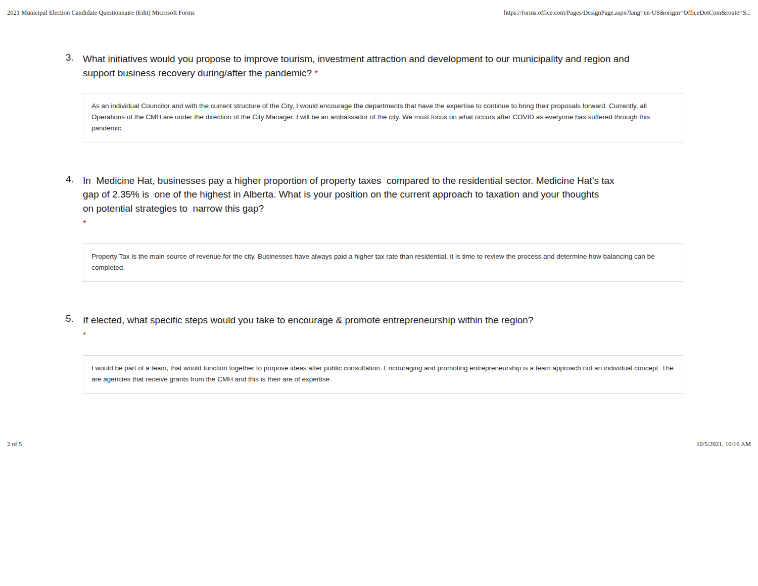2021 Municipal Election Candidate Questionnaire (Edit) Microsoft Forms
https://forms.office.com/Pages/DesignPage.aspx?lang=en-US&origin=OfficeDotCom&route=S...
What initiatives would you propose to improve tourism, investment attraction and development to our municipality and region and support business recovery during/after the pandemic? *
As an individual Councilor and with the current structure of the City, I would encourage the departments that have the expertise to continue to bring their proposals forward. Currently, all Operations of the CMH are under the direction of the City Manager. I will be an ambassador of the city. We must focus on what occurs after COVID as everyone has suffered through this pandemic.
In Medicine Hat, businesses pay a higher proportion of property taxes compared to the residential sector. Medicine Hat’s tax gap of 2.35% is one of the highest in Alberta. What is your position on the current approach to taxation and your thoughts on potential strategies to narrow this gap? *
Property Tax is the main source of revenue for the city. Businesses have always paid a higher tax rate than residential, it is time to review the process and determine how balancing can be completed.
If elected, what specific steps would you take to encourage & promote entrepreneurship within the region? *
I would be part of a team, that would function together to propose ideas after public consultation. Encouraging and promoting entrepreneurship is a team approach not an individual concept. The are agencies that receive grants from the CMH and this is their are of expertise.
2 of 5
10/5/2021, 10:16 AM